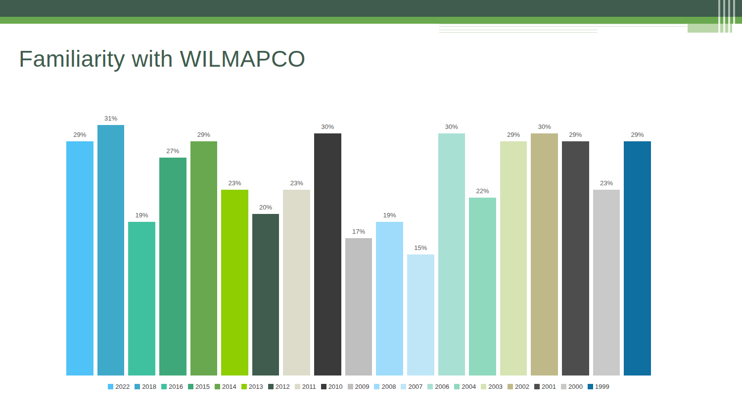Familiarity with WILMAPCO
29%
31%
19%
27%
29%
23%
20%
23%
30%
17%
19%
15%
30%
22%
29%
30%
29%
23%
29%
2022
2018
2016
2015
2014
2013
2012
2011
2010
2009
2008
2007
2006
2004
2003
2002
2001
2000
1999